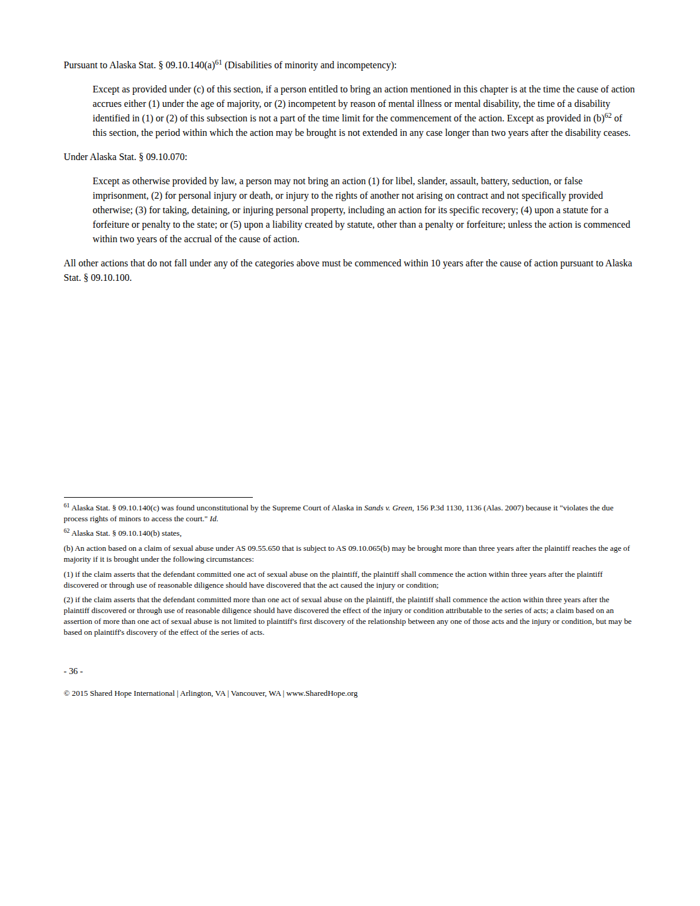Pursuant to Alaska Stat. § 09.10.140(a)61 (Disabilities of minority and incompetency):
Except as provided under (c) of this section, if a person entitled to bring an action mentioned in this chapter is at the time the cause of action accrues either (1) under the age of majority, or (2) incompetent by reason of mental illness or mental disability, the time of a disability identified in (1) or (2) of this subsection is not a part of the time limit for the commencement of the action. Except as provided in (b)62 of this section, the period within which the action may be brought is not extended in any case longer than two years after the disability ceases.
Under Alaska Stat. § 09.10.070:
Except as otherwise provided by law, a person may not bring an action (1) for libel, slander, assault, battery, seduction, or false imprisonment, (2) for personal injury or death, or injury to the rights of another not arising on contract and not specifically provided otherwise; (3) for taking, detaining, or injuring personal property, including an action for its specific recovery; (4) upon a statute for a forfeiture or penalty to the state; or (5) upon a liability created by statute, other than a penalty or forfeiture; unless the action is commenced within two years of the accrual of the cause of action.
All other actions that do not fall under any of the categories above must be commenced within 10 years after the cause of action pursuant to Alaska Stat. § 09.10.100.
61 Alaska Stat. § 09.10.140(c) was found unconstitutional by the Supreme Court of Alaska in Sands v. Green, 156 P.3d 1130, 1136 (Alas. 2007) because it "violates the due process rights of minors to access the court." Id.
62 Alaska Stat. § 09.10.140(b) states,
(b) An action based on a claim of sexual abuse under AS 09.55.650 that is subject to AS 09.10.065(b) may be brought more than three years after the plaintiff reaches the age of majority if it is brought under the following circumstances:
(1) if the claim asserts that the defendant committed one act of sexual abuse on the plaintiff, the plaintiff shall commence the action within three years after the plaintiff discovered or through use of reasonable diligence should have discovered that the act caused the injury or condition;
(2) if the claim asserts that the defendant committed more than one act of sexual abuse on the plaintiff, the plaintiff shall commence the action within three years after the plaintiff discovered or through use of reasonable diligence should have discovered the effect of the injury or condition attributable to the series of acts; a claim based on an assertion of more than one act of sexual abuse is not limited to plaintiff's first discovery of the relationship between any one of those acts and the injury or condition, but may be based on plaintiff's discovery of the effect of the series of acts.
- 36 -
© 2015 Shared Hope International | Arlington, VA | Vancouver, WA | www.SharedHope.org